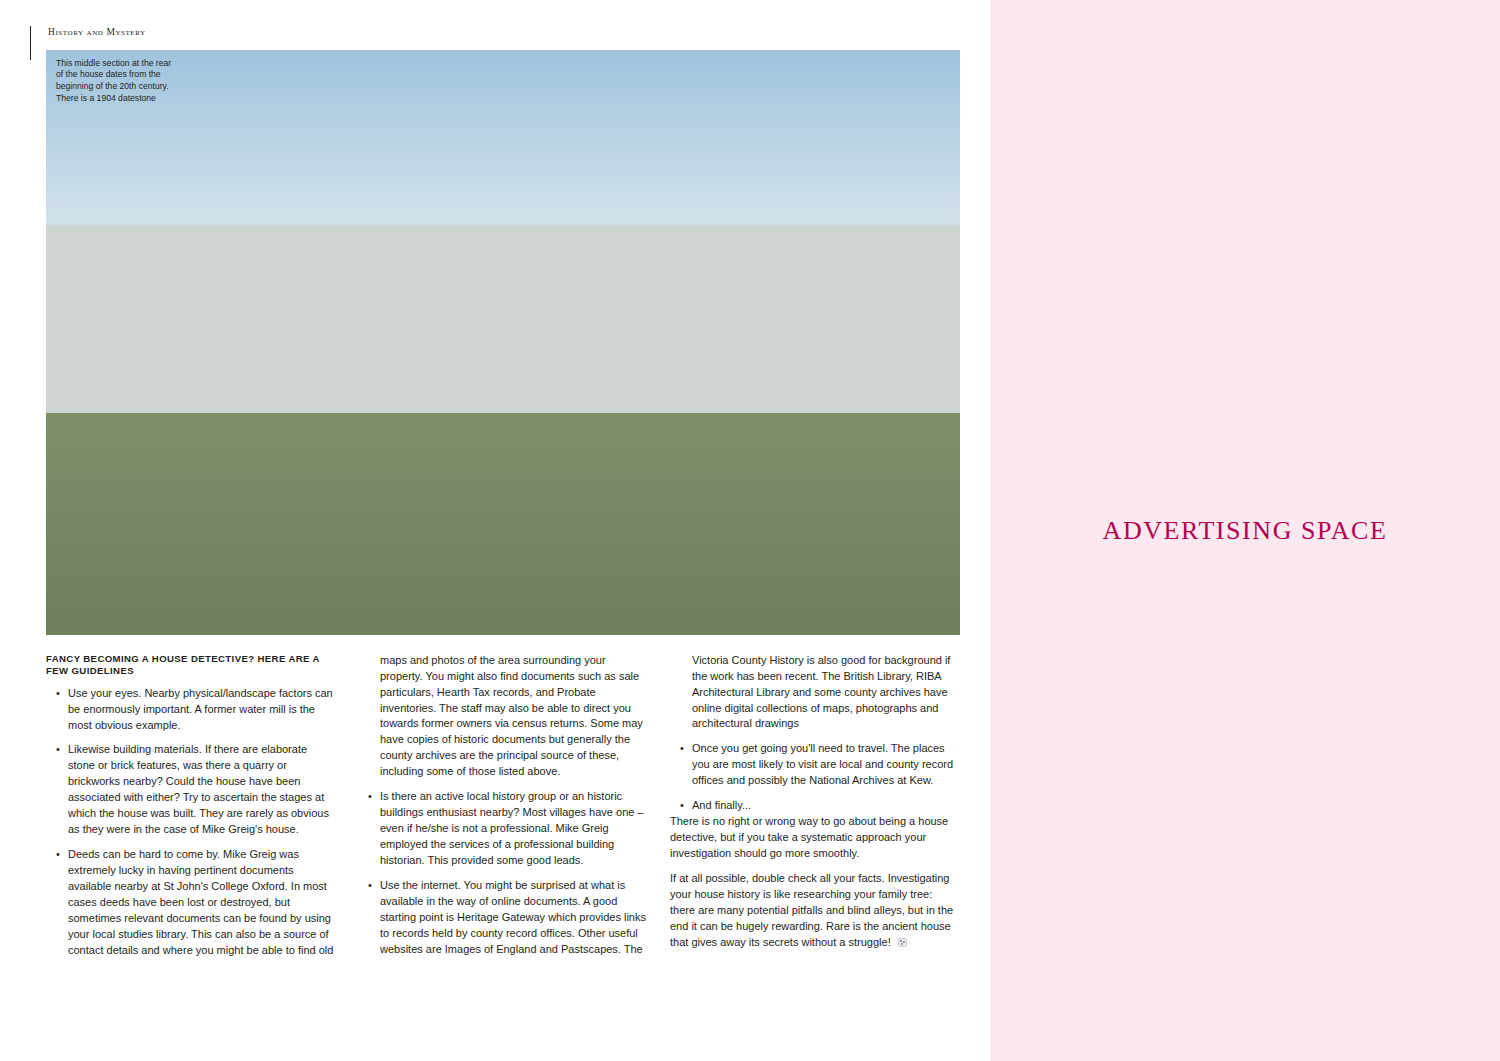History and Mystery
This middle section at the rear of the house dates from the beginning of the 20th century. There is a 1904 datestone
Fancy becoming a house detective? Here are a few guidelines
Use your eyes. Nearby physical/landscape factors can be enormously important. A former water mill is the most obvious example.
Likewise building materials. If there are elaborate stone or brick features, was there a quarry or brickworks nearby? Could the house have been associated with either? Try to ascertain the stages at which the house was built. They are rarely as obvious as they were in the case of Mike Greig's house.
Deeds can be hard to come by. Mike Greig was extremely lucky in having pertinent documents available nearby at St John's College Oxford. In most cases deeds have been lost or destroyed, but sometimes relevant documents can be found by using your local studies library. This can also be a source of contact details and where you might be able to find old maps and photos of the area surrounding your property. You might also find documents such as sale particulars, Hearth Tax records, and Probate inventories. The staff may also be able to direct you towards former owners via census returns. Some may have copies of historic documents but generally the county archives are the principal source of these, including some of those listed above.
Is there an active local history group or an historic buildings enthusiast nearby? Most villages have one – even if he/she is not a professional. Mike Greig employed the services of a professional building historian. This provided some good leads.
Use the internet. You might be surprised at what is available in the way of online documents. A good starting point is Heritage Gateway which provides links to records held by county record offices. Other useful websites are Images of England and Pastscapes. The Victoria County History is also good for background if the work has been recent. The British Library, RIBA Architectural Library and some county archives have online digital collections of maps, photographs and architectural drawings
Once you get going you'll need to travel. The places you are most likely to visit are local and county record offices and possibly the National Archives at Kew.
And finally...
There is no right or wrong way to go about being a house detective, but if you take a systematic approach your investigation should go more smoothly.
If at all possible, double check all your facts. Investigating your house history is like researching your family tree: there are many potential pitfalls and blind alleys, but in the end it can be hugely rewarding. Rare is the ancient house that gives away its secrets without a struggle!
ADVERTISING SPACE